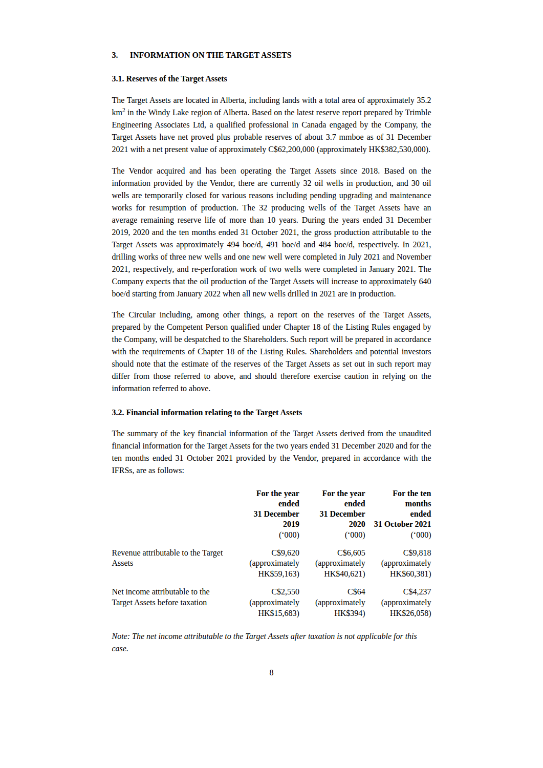3. INFORMATION ON THE TARGET ASSETS
3.1. Reserves of the Target Assets
The Target Assets are located in Alberta, including lands with a total area of approximately 35.2 km2 in the Windy Lake region of Alberta. Based on the latest reserve report prepared by Trimble Engineering Associates Ltd, a qualified professional in Canada engaged by the Company, the Target Assets have net proved plus probable reserves of about 3.7 mmboe as of 31 December 2021 with a net present value of approximately C$62,200,000 (approximately HK$382,530,000).
The Vendor acquired and has been operating the Target Assets since 2018. Based on the information provided by the Vendor, there are currently 32 oil wells in production, and 30 oil wells are temporarily closed for various reasons including pending upgrading and maintenance works for resumption of production. The 32 producing wells of the Target Assets have an average remaining reserve life of more than 10 years. During the years ended 31 December 2019, 2020 and the ten months ended 31 October 2021, the gross production attributable to the Target Assets was approximately 494 boe/d, 491 boe/d and 484 boe/d, respectively. In 2021, drilling works of three new wells and one new well were completed in July 2021 and November 2021, respectively, and re-perforation work of two wells were completed in January 2021. The Company expects that the oil production of the Target Assets will increase to approximately 640 boe/d starting from January 2022 when all new wells drilled in 2021 are in production.
The Circular including, among other things, a report on the reserves of the Target Assets, prepared by the Competent Person qualified under Chapter 18 of the Listing Rules engaged by the Company, will be despatched to the Shareholders. Such report will be prepared in accordance with the requirements of Chapter 18 of the Listing Rules. Shareholders and potential investors should note that the estimate of the reserves of the Target Assets as set out in such report may differ from those referred to above, and should therefore exercise caution in relying on the information referred to above.
3.2. Financial information relating to the Target Assets
The summary of the key financial information of the Target Assets derived from the unaudited financial information for the Target Assets for the two years ended 31 December 2020 and for the ten months ended 31 October 2021 provided by the Vendor, prepared in accordance with the IFRSs, are as follows:
| | For the year ended 31 December 2019 | For the year ended 31 December 2020 | For the ten months ended 31 October 2021 |
| --- | --- | --- | --- |
| | (‘000) | (‘000) | (‘000) |
| Revenue attributable to the Target | C$9,620 | C$6,605 | C$9,818 |
| Assets | (approximately | (approximately | (approximately |
| | HK$59,163) | HK$40,621) | HK$60,381) |
| Net income attributable to the | C$2,550 | C$64 | C$4,237 |
| Target Assets before taxation | (approximately | (approximately | (approximately |
| | HK$15,683) | HK$394) | HK$26,058) |
Note: The net income attributable to the Target Assets after taxation is not applicable for this case.
8